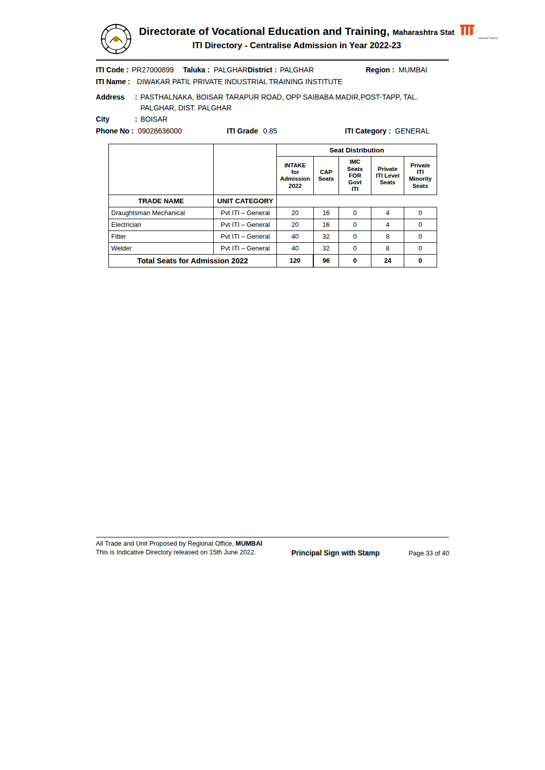Directorate of Vocational Education and Training, Maharashtra Stat
ITI Directory - Centralise Admission in Year 2022-23
ITI Code: PR27000899 Taluka : PALGHAR
District: PALGHAR
Region : MUMBAI
ITI Name : DIWAKAR PATIL PRIVATE INDUSTRIAL TRAINING INSTITUTE
Address: PASTHALNAKA, BOISAR TARAPUR ROAD, OPP SAIBABA MADIR,POST-TAPP, TAL. PALGHAR, DIST. PALGHAR
City: BOISAR
Phone No : 09028636000
ITI Grade 0.85
ITI Category : GENERAL
| | | Seat Distribution |
| --- | --- | --- |
| INTAKE for Admission 2022 | CAP Seats | IMC Seats FOR Govt ITI | Private ITI Level Seats | Private ITI Minority Seats |
| TRADE NAME | UNIT CATEGORY | |
| Draughtsman Mechanical | Pvt ITI – General | 20 | 16 | 0 | 4 | 0 |
| Electrician | Pvt ITI – General | 20 | 16 | 0 | 4 | 0 |
| Fitter | Pvt ITI – General | 40 | 32 | 0 | 8 | 0 |
| Welder | Pvt ITI – General | 40 | 32 | 0 | 8 | 0 |
| Total Seats for Admission 2022 | 120 | 96 | 0 | 24 | 0 |
All Trade and Unit Proposed by Regional Office, MUMBAI
This is Indicative Directory released on 15th June 2022.
Principal Sign with Stamp
Page 33 of 40